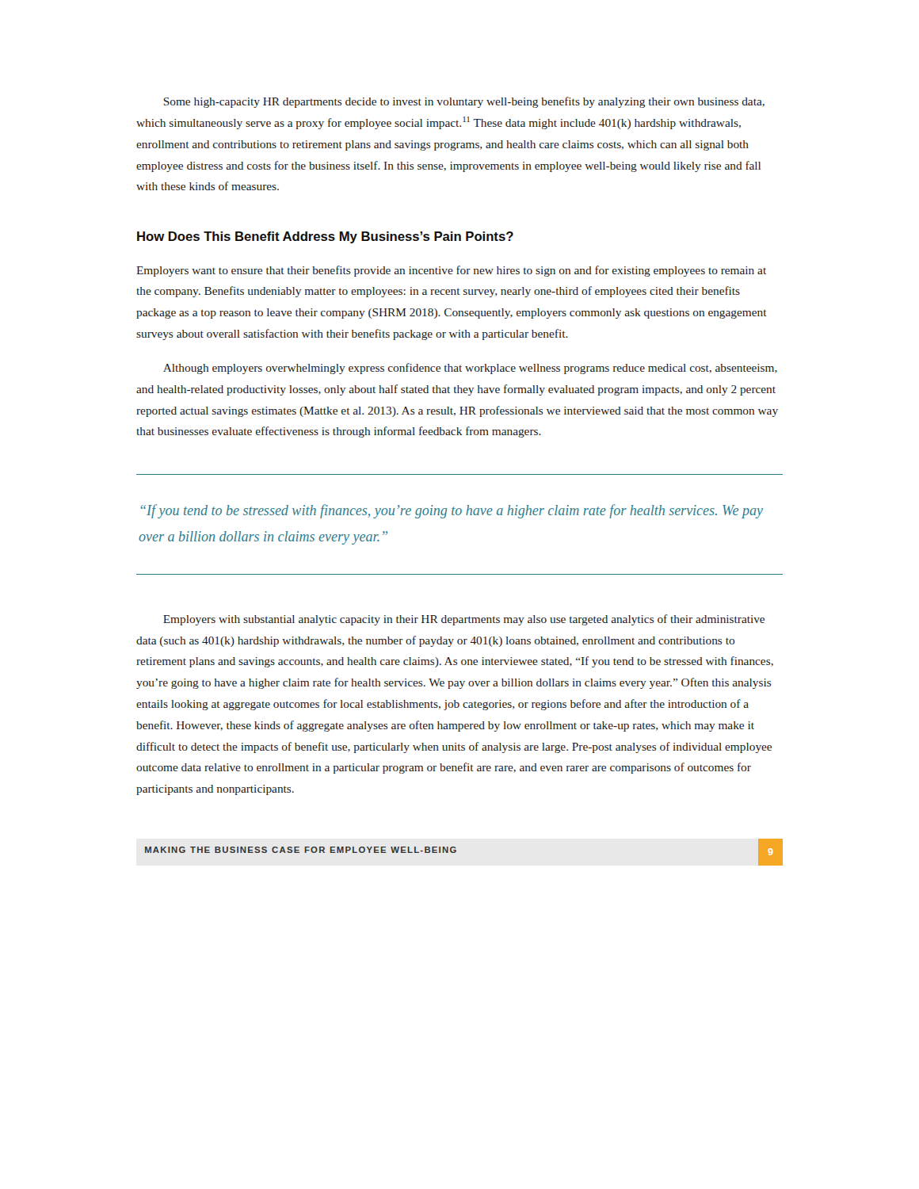Some high-capacity HR departments decide to invest in voluntary well-being benefits by analyzing their own business data, which simultaneously serve as a proxy for employee social impact.11 These data might include 401(k) hardship withdrawals, enrollment and contributions to retirement plans and savings programs, and health care claims costs, which can all signal both employee distress and costs for the business itself. In this sense, improvements in employee well-being would likely rise and fall with these kinds of measures.
How Does This Benefit Address My Business’s Pain Points?
Employers want to ensure that their benefits provide an incentive for new hires to sign on and for existing employees to remain at the company. Benefits undeniably matter to employees: in a recent survey, nearly one-third of employees cited their benefits package as a top reason to leave their company (SHRM 2018). Consequently, employers commonly ask questions on engagement surveys about overall satisfaction with their benefits package or with a particular benefit.
Although employers overwhelmingly express confidence that workplace wellness programs reduce medical cost, absenteeism, and health-related productivity losses, only about half stated that they have formally evaluated program impacts, and only 2 percent reported actual savings estimates (Mattke et al. 2013). As a result, HR professionals we interviewed said that the most common way that businesses evaluate effectiveness is through informal feedback from managers.
“If you tend to be stressed with finances, you’re going to have a higher claim rate for health services. We pay over a billion dollars in claims every year.”
Employers with substantial analytic capacity in their HR departments may also use targeted analytics of their administrative data (such as 401(k) hardship withdrawals, the number of payday or 401(k) loans obtained, enrollment and contributions to retirement plans and savings accounts, and health care claims). As one interviewee stated, “If you tend to be stressed with finances, you’re going to have a higher claim rate for health services. We pay over a billion dollars in claims every year.” Often this analysis entails looking at aggregate outcomes for local establishments, job categories, or regions before and after the introduction of a benefit. However, these kinds of aggregate analyses are often hampered by low enrollment or take-up rates, which may make it difficult to detect the impacts of benefit use, particularly when units of analysis are large. Pre-post analyses of individual employee outcome data relative to enrollment in a particular program or benefit are rare, and even rarer are comparisons of outcomes for participants and nonparticipants.
Making the Business Case for Employee Well-Being
9